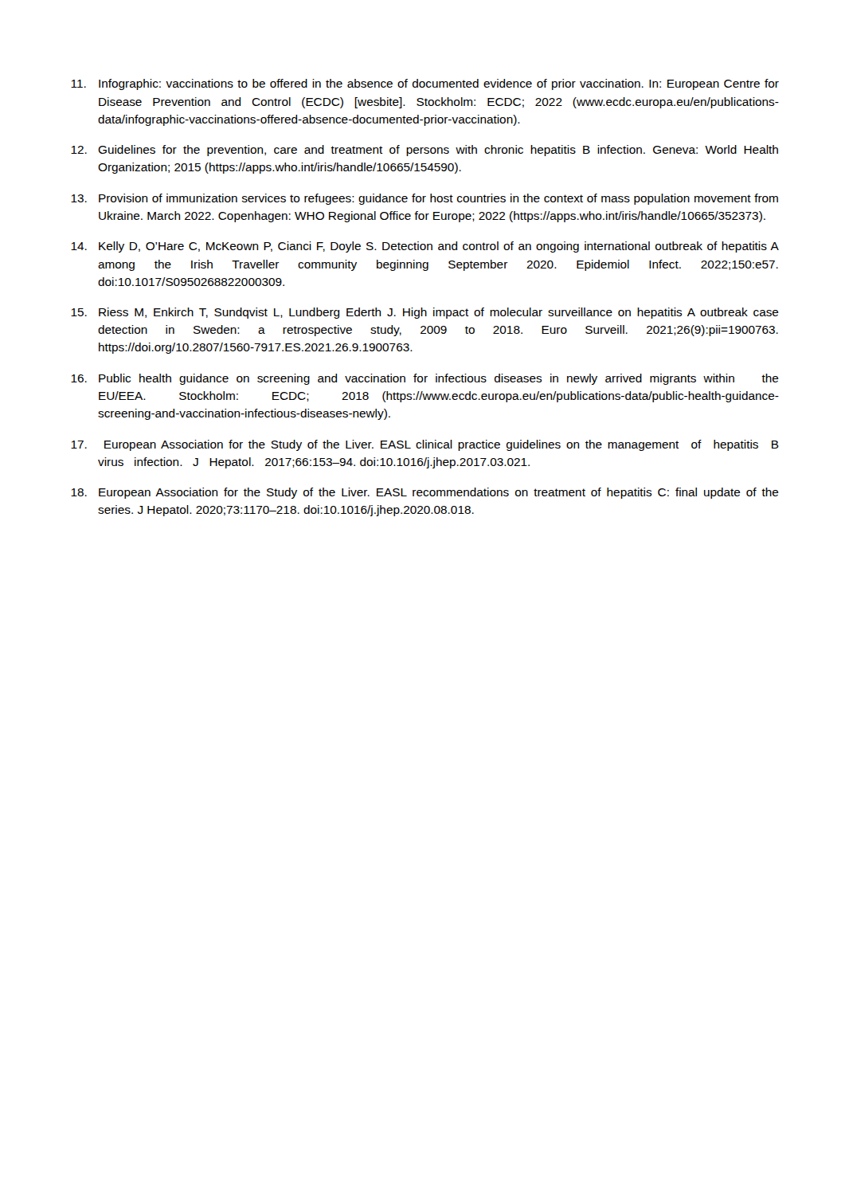Infographic: vaccinations to be offered in the absence of documented evidence of prior vaccination. In: European Centre for Disease Prevention and Control (ECDC) [wesbite]. Stockholm: ECDC; 2022 (www.ecdc.europa.eu/en/publications-data/infographic-vaccinations-offered-absence-documented-prior-vaccination).
Guidelines for the prevention, care and treatment of persons with chronic hepatitis B infection. Geneva: World Health Organization; 2015 (https://apps.who.int/iris/handle/10665/154590).
Provision of immunization services to refugees: guidance for host countries in the context of mass population movement from Ukraine. March 2022. Copenhagen: WHO Regional Office for Europe; 2022 (https://apps.who.int/iris/handle/10665/352373).
Kelly D, O’Hare C, McKeown P, Cianci F, Doyle S. Detection and control of an ongoing international outbreak of hepatitis A among the Irish Traveller community beginning September 2020. Epidemiol Infect. 2022;150:e57. doi:10.1017/S0950268822000309.
Riess M, Enkirch T, Sundqvist L, Lundberg Ederth J. High impact of molecular surveillance on hepatitis A outbreak case detection in Sweden: a retrospective study, 2009 to 2018. Euro Surveill. 2021;26(9):pii=1900763. https://doi.org/10.2807/1560-7917.ES.2021.26.9.1900763.
Public health guidance on screening and vaccination for infectious diseases in newly arrived migrants within the EU/EEA. Stockholm: ECDC; 2018 (https://www.ecdc.europa.eu/en/publications-data/public-health-guidance-screening-and-vaccination-infectious-diseases-newly).
European Association for the Study of the Liver. EASL clinical practice guidelines on the management of hepatitis B virus infection. J Hepatol. 2017;66:153–94. doi:10.1016/j.jhep.2017.03.021.
European Association for the Study of the Liver. EASL recommendations on treatment of hepatitis C: final update of the series. J Hepatol. 2020;73:1170–218. doi:10.1016/j.jhep.2020.08.018.